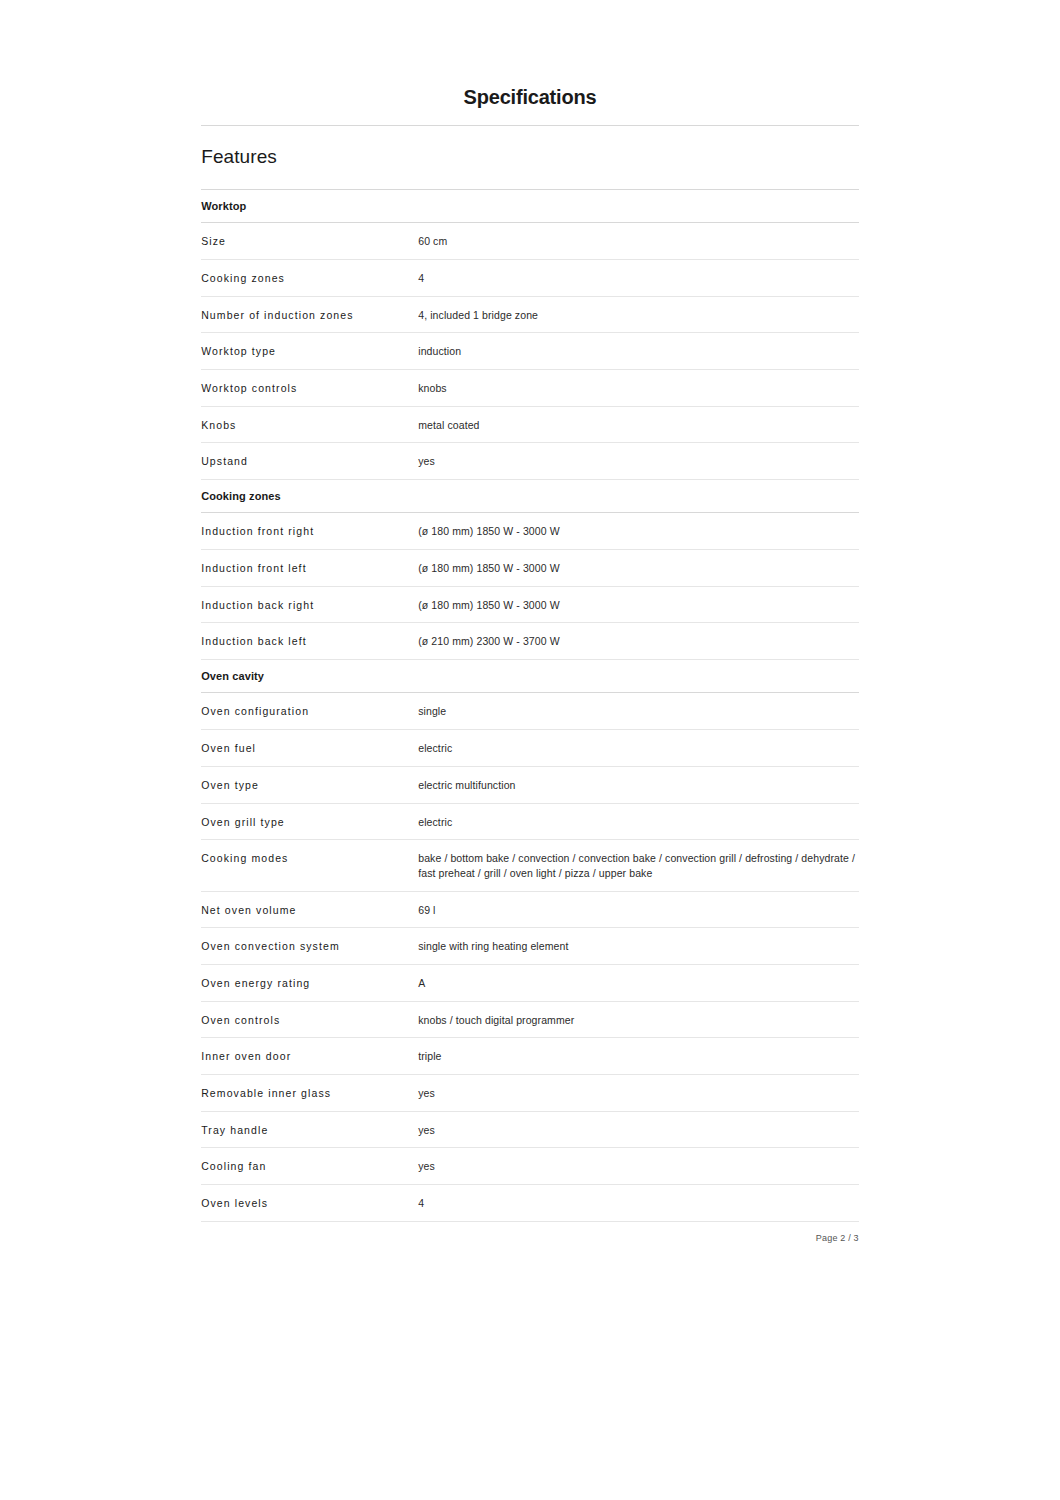Specifications
Features
| Worktop |
| Size | 60 cm |
| Cooking zones | 4 |
| Number of induction zones | 4, included 1 bridge zone |
| Worktop type | induction |
| Worktop controls | knobs |
| Knobs | metal coated |
| Upstand | yes |
| Cooking zones |
| Induction front right | (ø 180 mm) 1850 W - 3000 W |
| Induction front left | (ø 180 mm) 1850 W - 3000 W |
| Induction back right | (ø 180 mm) 1850 W - 3000 W |
| Induction back left | (ø 210 mm) 2300 W - 3700 W |
| Oven cavity |
| Oven configuration | single |
| Oven fuel | electric |
| Oven type | electric multifunction |
| Oven grill type | electric |
| Cooking modes | bake / bottom bake / convection / convection bake / convection grill / defrosting / dehydrate / fast preheat / grill / oven light / pizza / upper bake |
| Net oven volume | 69 l |
| Oven convection system | single with ring heating element |
| Oven energy rating | A |
| Oven controls | knobs / touch digital programmer |
| Inner oven door | triple |
| Removable inner glass | yes |
| Tray handle | yes |
| Cooling fan | yes |
| Oven levels | 4 |
Page 2 / 3